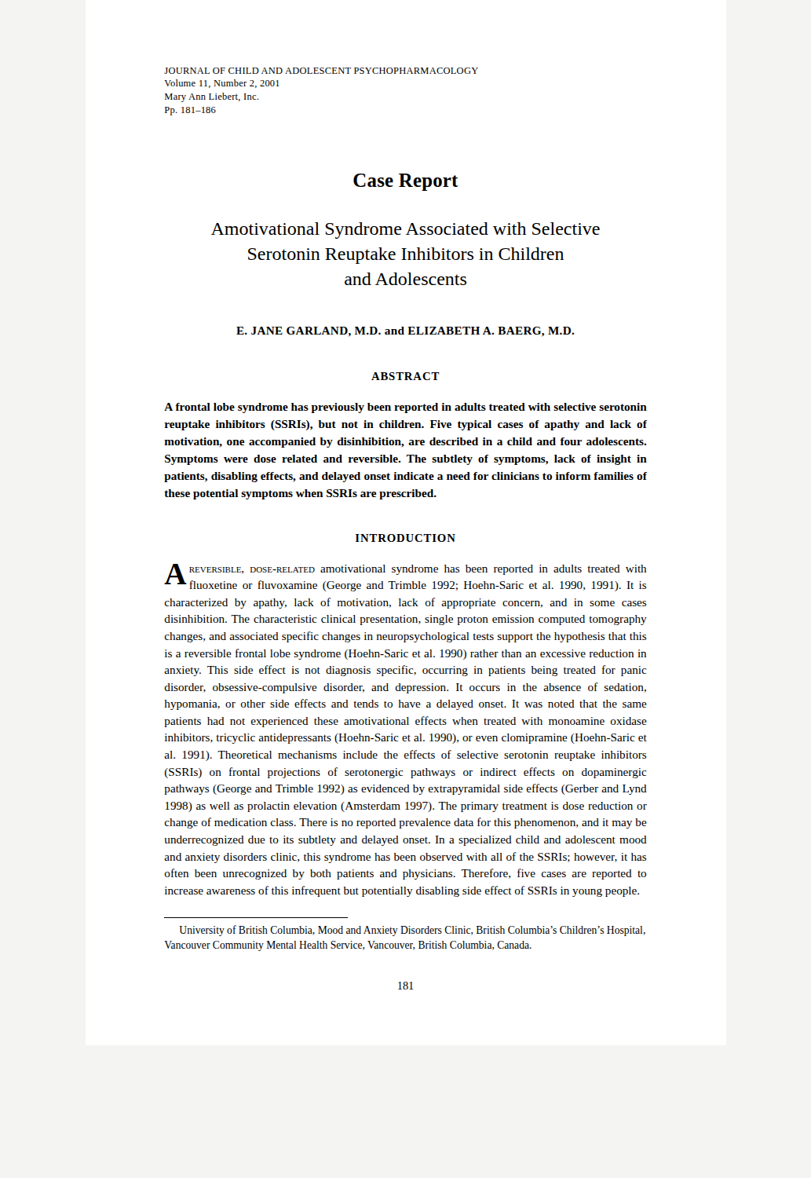Journal of Child and Adolescent Psychopharmacology
Volume 11, Number 2, 2001
Mary Ann Liebert, Inc.
Pp. 181–186
Case Report
Amotivational Syndrome Associated with Selective
Serotonin Reuptake Inhibitors in Children
and Adolescents
E. JANE GARLAND, M.D. and ELIZABETH A. BAERG, M.D.
ABSTRACT
A frontal lobe syndrome has previously been reported in adults treated with selective serotonin reuptake inhibitors (SSRIs), but not in children. Five typical cases of apathy and lack of motivation, one accompanied by disinhibition, are described in a child and four adolescents. Symptoms were dose related and reversible. The subtlety of symptoms, lack of insight in patients, disabling effects, and delayed onset indicate a need for clinicians to inform families of these potential symptoms when SSRIs are prescribed.
INTRODUCTION
A reversible, dose-related amotivational syndrome has been reported in adults treated with fluoxetine or fluvoxamine (George and Trimble 1992; Hoehn-Saric et al. 1990, 1991). It is characterized by apathy, lack of motivation, lack of appropriate concern, and in some cases disinhibition. The characteristic clinical presentation, single proton emission computed tomography changes, and associated specific changes in neuropsychological tests support the hypothesis that this is a reversible frontal lobe syndrome (Hoehn-Saric et al. 1990) rather than an excessive reduction in anxiety. This side effect is not diagnosis specific, occurring in patients being treated for panic disorder, obsessive-compulsive disorder, and depression. It occurs in the absence of sedation, hypomania, or other side effects and tends to have a delayed onset. It was noted that the same patients had not experienced these amotivational effects when treated with monoamine oxidase inhibitors, tricyclic antidepressants (Hoehn-Saric et al. 1990), or even clomipramine (Hoehn-Saric et al. 1991). Theoretical mechanisms include the effects of selective serotonin reuptake inhibitors (SSRIs) on frontal projections of serotonergic pathways or indirect effects on dopaminergic pathways (George and Trimble 1992) as evidenced by extrapyramidal side effects (Gerber and Lynd 1998) as well as prolactin elevation (Amsterdam 1997). The primary treatment is dose reduction or change of medication class. There is no reported prevalence data for this phenomenon, and it may be underrecognized due to its subtlety and delayed onset. In a specialized child and adolescent mood and anxiety disorders clinic, this syndrome has been observed with all of the SSRIs; however, it has often been unrecognized by both patients and physicians. Therefore, five cases are reported to increase awareness of this infrequent but potentially disabling side effect of SSRIs in young people.
University of British Columbia, Mood and Anxiety Disorders Clinic, British Columbia’s Children’s Hospital, Vancouver Community Mental Health Service, Vancouver, British Columbia, Canada.
181